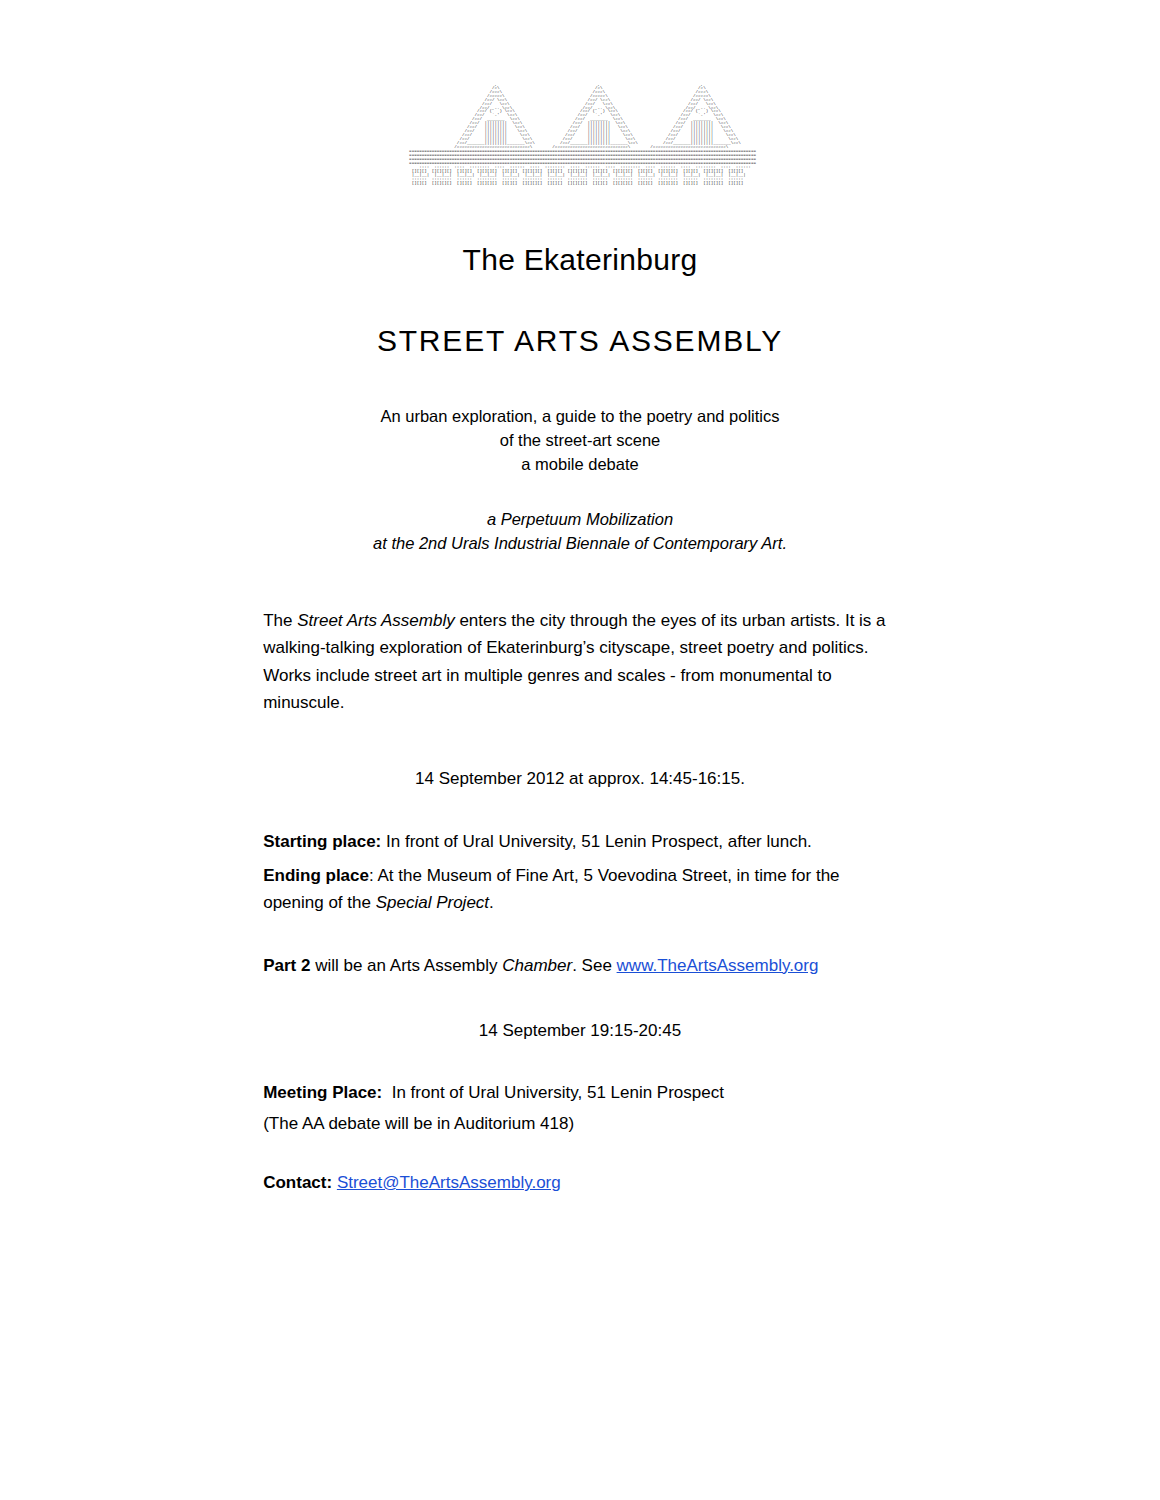,                                        ,                                        ,
                                   /#\                                      /#\                                      /#\
                                  /###\                                    /###\                                    /###\
                                 /#####\                                  /#####\                                  /#####\
                                /##/ \##\                                /##/ \##\                                /##/ \##\
                               /##/   \##\                              /##/   \##\                              /##/   \##\
                              /##/ ,-. \##\                            /##/ ,-. \##\                            /##/ ,-. \##\
                             /##/ (   ) \##\                          /##/ (   ) \##\                          /##/ (   ) \##\
                            /##/   `-'   \##\                        /##/   `-'   \##\                        /##/   `-'   \##\
                           /##/  _______  \##\                      /##/  _______  \##\                      /##/  _______  \##\
                          /##/  |||||||||  \##\                    /##/  |||||||||  \##\                    /##/  |||||||||  \##\
                         /##/   |||||||||   \##\                  /##/   |||||||||   \##\                  /##/   |||||||||   \##\
                        /##/    |||||||||    \##\                /##/    |||||||||    \##\                /##/    |||||||||    \##\
                       /##/     |||||||||     \##\              /##/     |||||||||     \##\              /##/     |||||||||     \##\
                      /##/      |||||||||      \##\            /##/      |||||||||      \##\            /##/      |||||||||      \##\
                     /##/_______|||||||||_______\##\          /##/_______|||||||||_______\##\          /##/_______|||||||||_______\##\
                    /#############################\        /#############################\        /#############################\
  ==========================================================================================================================================
  ==========================================================================================================================================
  ==========================================================================================================================================
  ==========================================================================================================================================
      ::::  ::::::  ::::  ::::::::  ::::  ::::::  ::::  ::::::::  ::::  ::::::  ::::  ::::::::  ::::  ::::::  ::::  ::::::::  ::::  ::::::
   [][][]  [][][][]  [][][]  [][][][]  [][][]  [][][][]  [][][]  [][][][]  [][][]  [][][][]  [][][]  [][][][]  [][][]  [][][][]  [][][]
   |__|__|  |__|__|  |__|__|  |__|__|  |__|__|  |__|__|  |__|__|  |__|__|  |__|__|  |__|__|  |__|__|  |__|__|  |__|__|  |__|__|  |__|__|
   ::::::  ::::::::  ::::::  ::::::::  ::::::  ::::::::  ::::::  ::::::::  ::::::  ::::::::  ::::::  ::::::::  ::::::  ::::::::  ::::::
   [][][]  [][][][]  [][][]  [][][][]  [][][]  [][][][]  [][][]  [][][][]  [][][]  [][][][]  [][][]  [][][][]  [][][]  [][][][]  [][][]
The Ekaterinburg
STREET ARTS ASSEMBLY
An urban exploration, a guide to the poetry and politics
of the street-art scene
a mobile debate
a Perpetuum Mobilization
at the 2nd Urals Industrial Biennale of Contemporary Art.
The Street Arts Assembly enters the city through the eyes of its urban artists. It is a walking-talking exploration of Ekaterinburg’s cityscape, street poetry and politics. Works include street art in multiple genres and scales - from monumental to minuscule.
14 September 2012 at approx. 14:45-16:15.
Starting place: In front of Ural University, 51 Lenin Prospect, after lunch.
Ending place: At the Museum of Fine Art, 5 Voevodina Street, in time for the opening of the Special Project.
Part 2 will be an Arts Assembly Chamber. See www.TheArtsAssembly.org
14 September 19:15-20:45
Meeting Place: In front of Ural University, 51 Lenin Prospect
(The AA debate will be in Auditorium 418)
Contact: Street@TheArtsAssembly.org